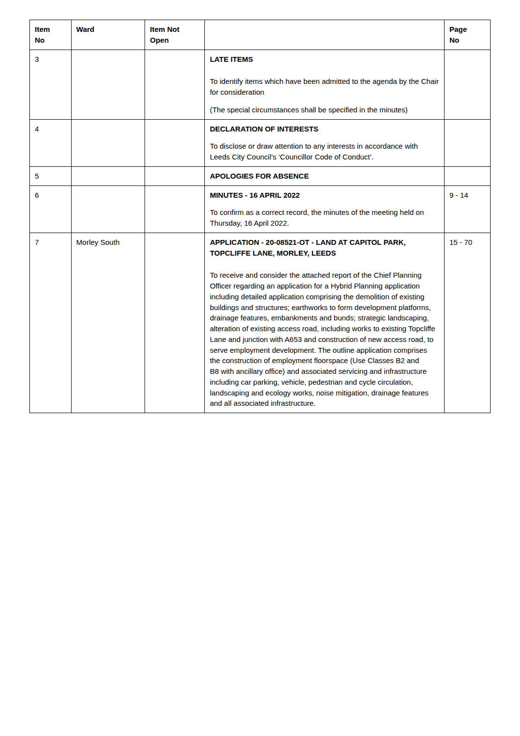| Item No | Ward | Item Not Open | | Page No |
| --- | --- | --- | --- | --- |
| 3 | | | LATE ITEMS To identify items which have been admitted to the agenda by the Chair for consideration (The special circumstances shall be specified in the minutes) | |
| 4 | | | DECLARATION OF INTERESTS To disclose or draw attention to any interests in accordance with Leeds City Council’s ‘Councillor Code of Conduct’. | |
| 5 | | | APOLOGIES FOR ABSENCE | |
| 6 | | | MINUTES - 16 APRIL 2022 To confirm as a correct record, the minutes of the meeting held on Thursday, 16 April 2022. | 9 - 14 |
| 7 | Morley South | | APPLICATION - 20-08521-OT - LAND AT CAPITOL PARK, TOPCLIFFE LANE, MORLEY, LEEDS To receive and consider the attached report of the Chief Planning Officer regarding an application for a Hybrid Planning application including detailed application comprising the demolition of existing buildings and structures; earthworks to form development platforms, drainage features, embankments and bunds; strategic landscaping, alteration of existing access road, including works to existing Topcliffe Lane and junction with A653 and construction of new access road, to serve employment development. The outline application comprises the construction of employment floorspace (Use Classes B2 and B8 with ancillary office) and associated servicing and infrastructure including car parking, vehicle, pedestrian and cycle circulation, landscaping and ecology works, noise mitigation, drainage features and all associated infrastructure. | 15 - 70 |